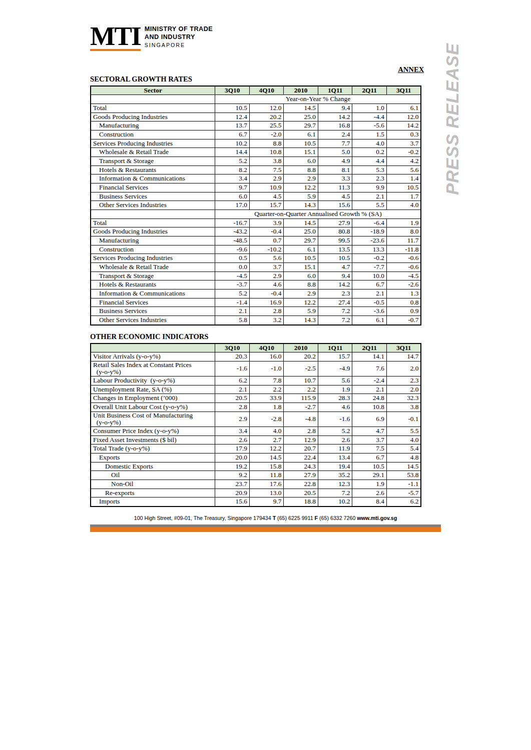PRESS RELEASE
MTI
MINISTRY OF TRADE
AND INDUSTRY
SINGAPORE
ANNEX
SECTORAL GROWTH RATES
| Sector | 3Q10 | 4Q10 | 2010 | 1Q11 | 2Q11 | 3Q11 |
| --- | --- | --- | --- | --- | --- | --- |
| | Year-on-Year % Change |
| Total | 10.5 | 12.0 | 14.5 | 9.4 | 1.0 | 6.1 |
| Goods Producing Industries | 12.4 | 20.2 | 25.0 | 14.2 | -4.4 | 12.0 |
| Manufacturing | 13.7 | 25.5 | 29.7 | 16.8 | -5.6 | 14.2 |
| Construction | 6.7 | -2.0 | 6.1 | 2.4 | 1.5 | 0.3 |
| Services Producing Industries | 10.2 | 8.8 | 10.5 | 7.7 | 4.0 | 3.7 |
| Wholesale & Retail Trade | 14.4 | 10.8 | 15.1 | 5.0 | 0.2 | -0.2 |
| Transport & Storage | 5.2 | 3.8 | 6.0 | 4.9 | 4.4 | 4.2 |
| Hotels & Restaurants | 8.2 | 7.5 | 8.8 | 8.1 | 5.3 | 5.6 |
| Information & Communications | 3.4 | 2.9 | 2.9 | 3.3 | 2.3 | 1.4 |
| Financial Services | 9.7 | 10.9 | 12.2 | 11.3 | 9.9 | 10.5 |
| Business Services | 6.0 | 4.5 | 5.9 | 4.5 | 2.1 | 1.7 |
| Other Services Industries | 17.0 | 15.7 | 14.3 | 15.6 | 5.5 | 4.0 |
| | Quarter-on-Quarter Annualised Growth % (SA) |
| Total | -16.7 | 3.9 | 14.5 | 27.9 | -6.4 | 1.9 |
| Goods Producing Industries | -43.2 | -0.4 | 25.0 | 80.8 | -18.9 | 8.0 |
| Manufacturing | -48.5 | 0.7 | 29.7 | 99.5 | -23.6 | 11.7 |
| Construction | -9.6 | -10.2 | 6.1 | 13.5 | 13.3 | -11.8 |
| Services Producing Industries | 0.5 | 5.6 | 10.5 | 10.5 | -0.2 | -0.6 |
| Wholesale & Retail Trade | 0.0 | 3.7 | 15.1 | 4.7 | -7.7 | -0.6 |
| Transport & Storage | -4.5 | 2.9 | 6.0 | 9.4 | 10.0 | -4.5 |
| Hotels & Restaurants | -3.7 | 4.6 | 8.8 | 14.2 | 6.7 | -2.6 |
| Information & Communications | 5.2 | -0.4 | 2.9 | 2.3 | 2.1 | 1.3 |
| Financial Services | -1.4 | 16.9 | 12.2 | 27.4 | -0.5 | 0.8 |
| Business Services | 2.1 | 2.8 | 5.9 | 7.2 | -3.6 | 0.9 |
| Other Services Industries | 5.8 | 3.2 | 14.3 | 7.2 | 6.1 | -0.7 |
OTHER ECONOMIC INDICATORS
| | 3Q10 | 4Q10 | 2010 | 1Q11 | 2Q11 | 3Q11 |
| --- | --- | --- | --- | --- | --- | --- |
| Visitor Arrivals (y-o-y%) | 20.3 | 16.0 | 20.2 | 15.7 | 14.1 | 14.7 |
| Retail Sales Index at Constant Prices (y-o-y%) | -1.6 | -1.0 | -2.5 | -4.9 | 7.6 | 2.0 |
| Labour Productivity (y-o-y%) | 6.2 | 7.8 | 10.7 | 5.6 | -2.4 | 2.3 |
| Unemployment Rate, SA (%) | 2.1 | 2.2 | 2.2 | 1.9 | 2.1 | 2.0 |
| Changes in Employment (’000) | 20.5 | 33.9 | 115.9 | 28.3 | 24.8 | 32.3 |
| Overall Unit Labour Cost (y-o-y%) | 2.8 | 1.8 | -2.7 | 4.6 | 10.8 | 3.8 |
| Unit Business Cost of Manufacturing (y-o-y%) | 2.9 | -2.8 | -4.8 | -1.6 | 6.9 | -0.1 |
| Consumer Price Index (y-o-y%) | 3.4 | 4.0 | 2.8 | 5.2 | 4.7 | 5.5 |
| Fixed Asset Investments ($ bil) | 2.6 | 2.7 | 12.9 | 2.6 | 3.7 | 4.0 |
| Total Trade (y-o-y%) | 17.9 | 12.2 | 20.7 | 11.9 | 7.5 | 5.4 |
| Exports | 20.0 | 14.5 | 22.4 | 13.4 | 6.7 | 4.8 |
| Domestic Exports | 19.2 | 15.8 | 24.3 | 19.4 | 10.5 | 14.5 |
| Oil | 9.2 | 11.8 | 27.9 | 35.2 | 29.1 | 53.8 |
| Non-Oil | 23.7 | 17.6 | 22.8 | 12.3 | 1.9 | -1.1 |
| Re-exports | 20.9 | 13.0 | 20.5 | 7.2 | 2.6 | -5.7 |
| Imports | 15.6 | 9.7 | 18.8 | 10.2 | 8.4 | 6.2 |
100 High Street, #09-01, The Treasury, Singapore 179434 T (65) 6225 9911 F (65) 6332 7260 www.mti.gov.sg